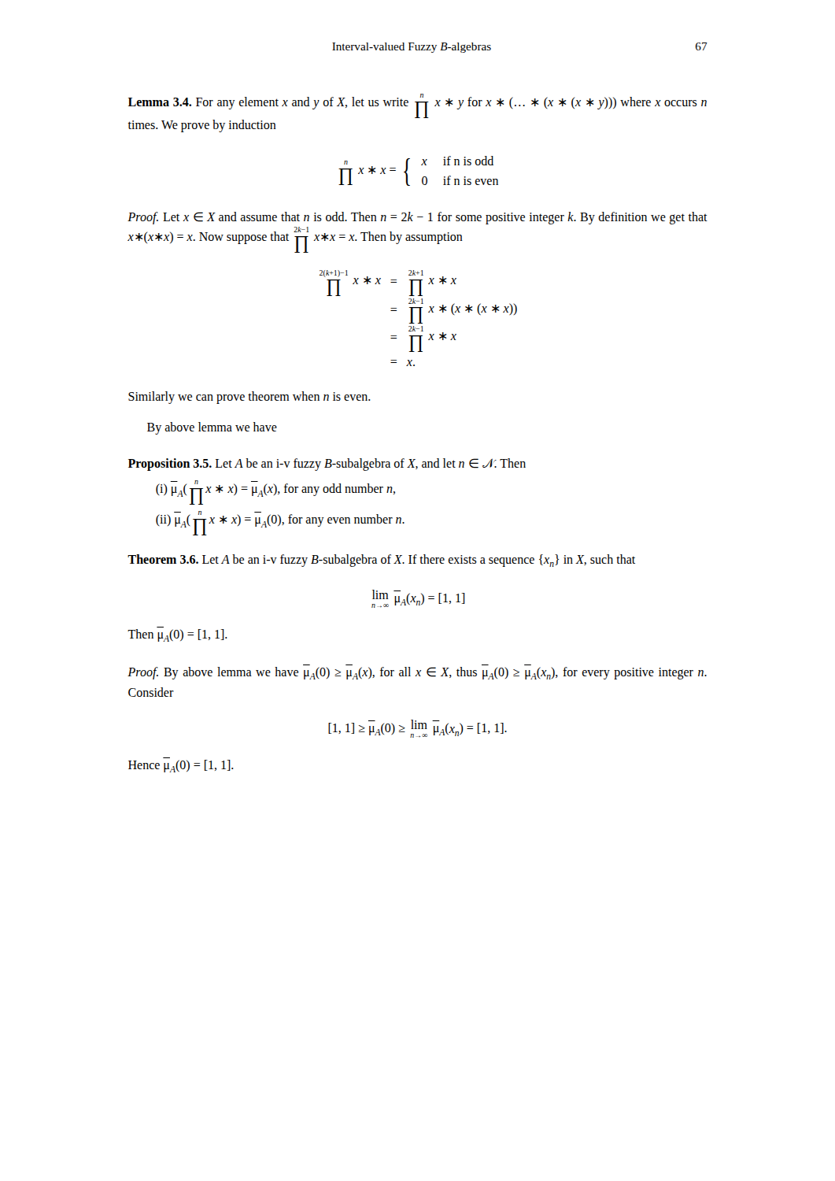Interval-valued Fuzzy B-algebras 67
Lemma 3.4. For any element x and y of X, let us write n∏ x ∗ y for x ∗ (… ∗ (x ∗ (x ∗ y))) where x occurs n times. We prove by induction
n∏ x ∗ x = { xif n is odd 0 if n is even
Proof. Let x ∈ X and assume that n is odd. Then n = 2k − 1 for some positive integer k. By definition we get that x∗(x∗x) = x. Now suppose that 2k−1∏ x∗x = x. Then by assumption
| 2( k +1)−1 ∏ x ∗ x | = | 2 k +1 ∏ x ∗ x |
| | = | 2 k −1 ∏ x ∗ ( x ∗ ( x ∗ x )) |
| | = | 2 k −1 ∏ x ∗ x |
| | = | x . |
Similarly we can prove theorem when n is even.
By above lemma we have
Proposition 3.5. Let A be an i-v fuzzy B-subalgebra of X, and let n ∈ 𝒩. Then
(i) μA(n∏x ∗ x) = μA(x), for any odd number n,
(ii) μA(n∏x ∗ x) = μA(0), for any even number n.
Theorem 3.6. Let A be an i-v fuzzy B-subalgebra of X. If there exists a sequence {xn} in X, such that
lim n→∞ μA(xn) = [1, 1]
Then μA(0) = [1, 1].
Proof. By above lemma we have μA(0) ≥ μA(x), for all x ∈ X, thus μA(0) ≥ μA(xn), for every positive integer n. Consider
[1, 1] ≥ μA(0) ≥ lim n→∞ μA(xn) = [1, 1].
Hence μA(0) = [1, 1].